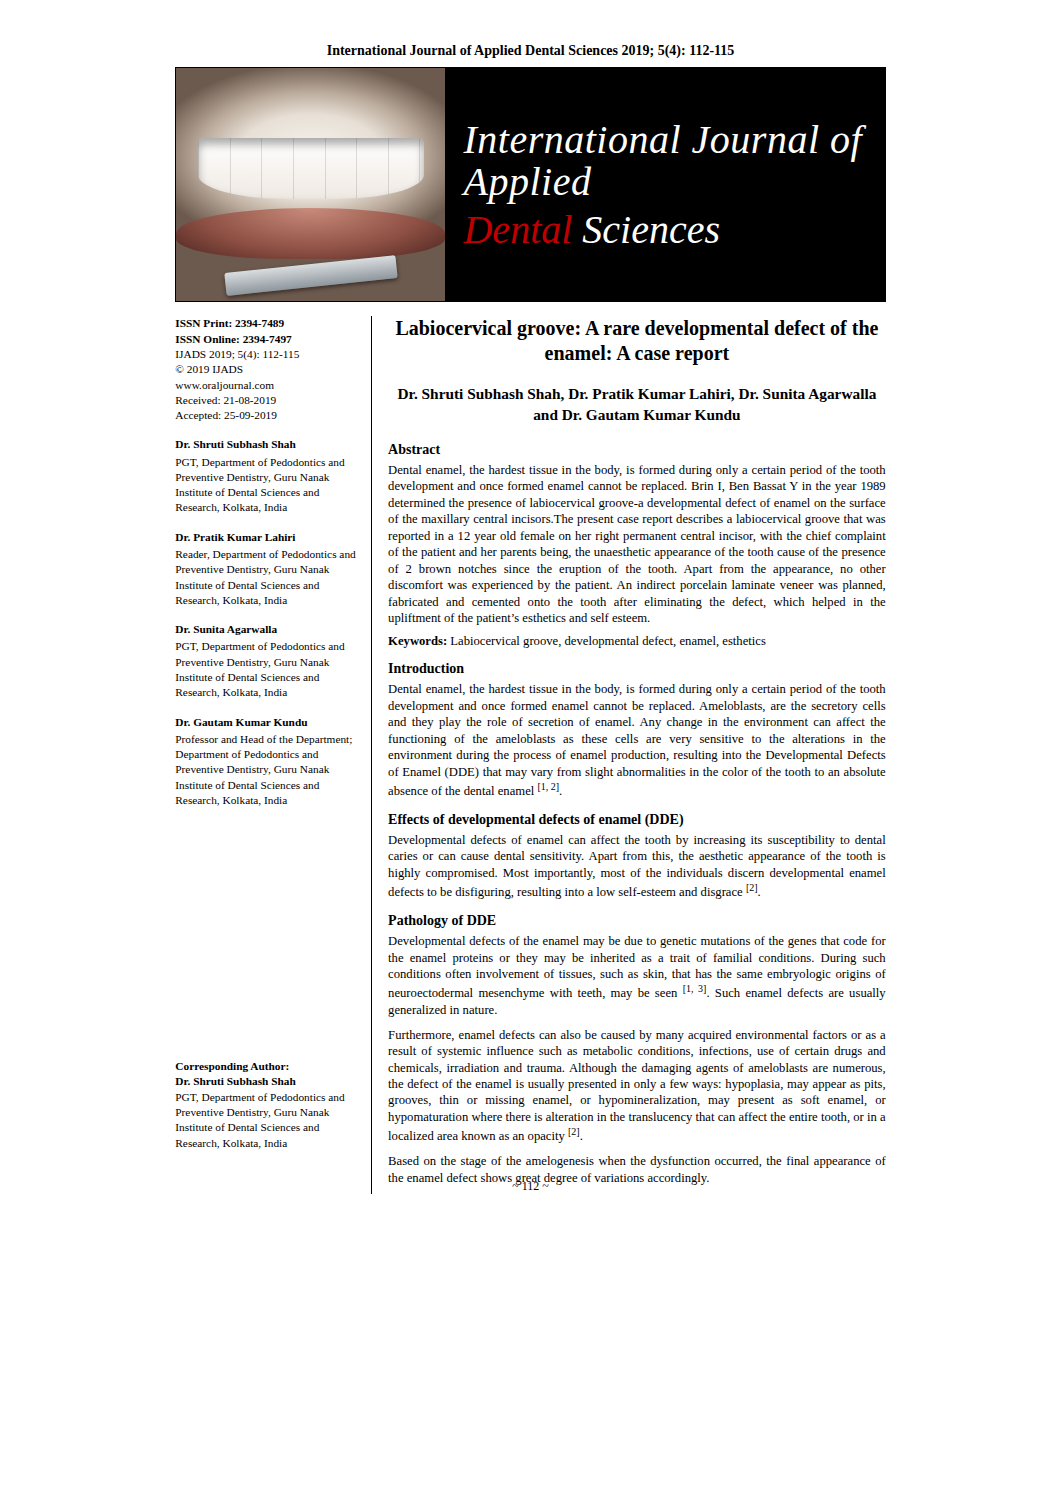International Journal of Applied Dental Sciences 2019; 5(4): 112-115
International Journal of Applied
Dental Sciences
ISSN Print: 2394-7489
ISSN Online: 2394-7497
IJADS 2019; 5(4): 112-115
© 2019 IJADS
www.oraljournal.com
Received: 21-08-2019
Accepted: 25-09-2019
Dr. Shruti Subhash Shah
PGT, Department of Pedodontics and Preventive Dentistry, Guru Nanak Institute of Dental Sciences and Research, Kolkata, India
Dr. Pratik Kumar Lahiri
Reader, Department of Pedodontics and Preventive Dentistry, Guru Nanak Institute of Dental Sciences and Research, Kolkata, India
Dr. Sunita Agarwalla
PGT, Department of Pedodontics and Preventive Dentistry, Guru Nanak Institute of Dental Sciences and Research, Kolkata, India
Dr. Gautam Kumar Kundu
Professor and Head of the Department; Department of Pedodontics and Preventive Dentistry, Guru Nanak Institute of Dental Sciences and Research, Kolkata, India
Labiocervical groove: A rare developmental defect of the enamel: A case report
Dr. Shruti Subhash Shah, Dr. Pratik Kumar Lahiri, Dr. Sunita Agarwalla and Dr. Gautam Kumar Kundu
Abstract
Dental enamel, the hardest tissue in the body, is formed during only a certain period of the tooth development and once formed enamel cannot be replaced. Brin I, Ben Bassat Y in the year 1989 determined the presence of labiocervical groove-a developmental defect of enamel on the surface of the maxillary central incisors.The present case report describes a labiocervical groove that was reported in a 12 year old female on her right permanent central incisor, with the chief complaint of the patient and her parents being, the unaesthetic appearance of the tooth cause of the presence of 2 brown notches since the eruption of the tooth. Apart from the appearance, no other discomfort was experienced by the patient. An indirect porcelain laminate veneer was planned, fabricated and cemented onto the tooth after eliminating the defect, which helped in the upliftment of the patient’s esthetics and self esteem.
Keywords: Labiocervical groove, developmental defect, enamel, esthetics
Introduction
Dental enamel, the hardest tissue in the body, is formed during only a certain period of the tooth development and once formed enamel cannot be replaced. Ameloblasts, are the secretory cells and they play the role of secretion of enamel. Any change in the environment can affect the functioning of the ameloblasts as these cells are very sensitive to the alterations in the environment during the process of enamel production, resulting into the Developmental Defects of Enamel (DDE) that may vary from slight abnormalities in the color of the tooth to an absolute absence of the dental enamel [1, 2].
Effects of developmental defects of enamel (DDE)
Developmental defects of enamel can affect the tooth by increasing its susceptibility to dental caries or can cause dental sensitivity. Apart from this, the aesthetic appearance of the tooth is highly compromised. Most importantly, most of the individuals discern developmental enamel defects to be disfiguring, resulting into a low self-esteem and disgrace [2].
Pathology of DDE
Developmental defects of the enamel may be due to genetic mutations of the genes that code for the enamel proteins or they may be inherited as a trait of familial conditions. During such conditions often involvement of tissues, such as skin, that has the same embryologic origins of neuroectodermal mesenchyme with teeth, may be seen [1, 3]. Such enamel defects are usually generalized in nature.
Furthermore, enamel defects can also be caused by many acquired environmental factors or as a result of systemic influence such as metabolic conditions, infections, use of certain drugs and chemicals, irradiation and trauma. Although the damaging agents of ameloblasts are numerous, the defect of the enamel is usually presented in only a few ways: hypoplasia, may appear as pits, grooves, thin or missing enamel, or hypomineralization, may present as soft enamel, or hypomaturation where there is alteration in the translucency that can affect the entire tooth, or in a localized area known as an opacity [2].
Based on the stage of the amelogenesis when the dysfunction occurred, the final appearance of the enamel defect shows great degree of variations accordingly.
Corresponding Author:
Dr. Shruti Subhash Shah
PGT, Department of Pedodontics and Preventive Dentistry, Guru Nanak Institute of Dental Sciences and Research, Kolkata, India
~ 112 ~